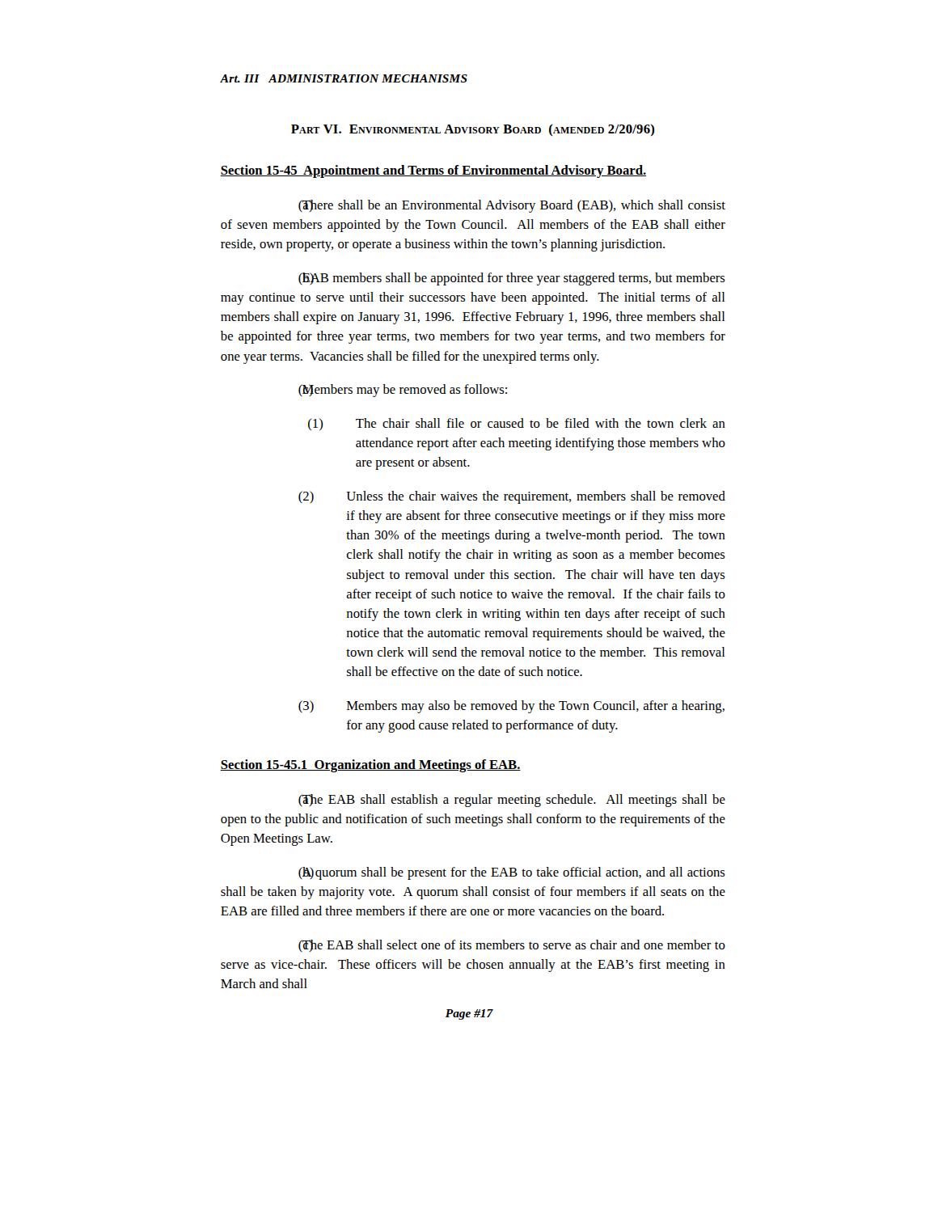Art. III ADMINISTRATION MECHANISMS
Part VI. Environmental Advisory Board (amended 2/20/96)
Section 15-45 Appointment and Terms of Environmental Advisory Board.
(a) There shall be an Environmental Advisory Board (EAB), which shall consist of seven members appointed by the Town Council. All members of the EAB shall either reside, own property, or operate a business within the town’s planning jurisdiction.
(b) EAB members shall be appointed for three year staggered terms, but members may continue to serve until their successors have been appointed. The initial terms of all members shall expire on January 31, 1996. Effective February 1, 1996, three members shall be appointed for three year terms, two members for two year terms, and two members for one year terms. Vacancies shall be filled for the unexpired terms only.
(c) Members may be removed as follows:
(1) The chair shall file or caused to be filed with the town clerk an attendance report after each meeting identifying those members who are present or absent.
(2) Unless the chair waives the requirement, members shall be removed if they are absent for three consecutive meetings or if they miss more than 30% of the meetings during a twelve-month period. The town clerk shall notify the chair in writing as soon as a member becomes subject to removal under this section. The chair will have ten days after receipt of such notice to waive the removal. If the chair fails to notify the town clerk in writing within ten days after receipt of such notice that the automatic removal requirements should be waived, the town clerk will send the removal notice to the member. This removal shall be effective on the date of such notice.
(3) Members may also be removed by the Town Council, after a hearing, for any good cause related to performance of duty.
Section 15-45.1 Organization and Meetings of EAB.
(a) The EAB shall establish a regular meeting schedule. All meetings shall be open to the public and notification of such meetings shall conform to the requirements of the Open Meetings Law.
(b) A quorum shall be present for the EAB to take official action, and all actions shall be taken by majority vote. A quorum shall consist of four members if all seats on the EAB are filled and three members if there are one or more vacancies on the board.
(c) The EAB shall select one of its members to serve as chair and one member to serve as vice-chair. These officers will be chosen annually at the EAB’s first meeting in March and shall
Page #17